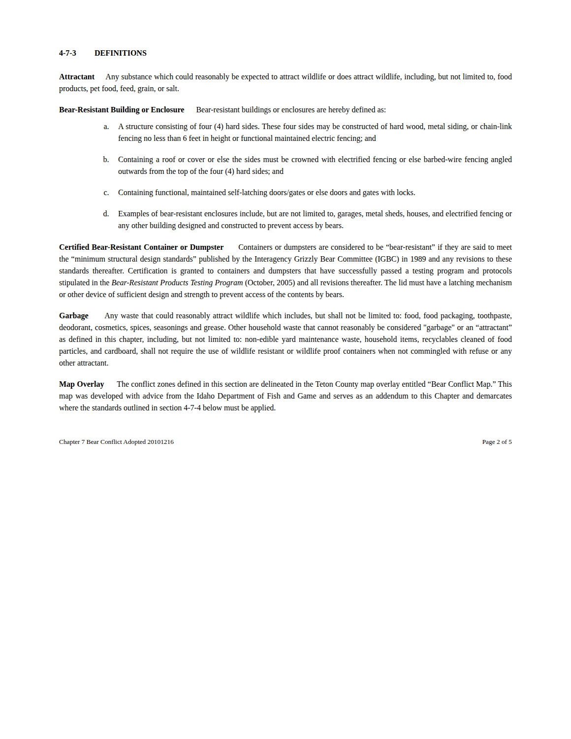4-7-3 DEFINITIONS
Attractant Any substance which could reasonably be expected to attract wildlife or does attract wildlife, including, but not limited to, food products, pet food, feed, grain, or salt.
Bear-Resistant Building or Enclosure Bear-resistant buildings or enclosures are hereby defined as:
A structure consisting of four (4) hard sides. These four sides may be constructed of hard wood, metal siding, or chain-link fencing no less than 6 feet in height or functional maintained electric fencing; and
Containing a roof or cover or else the sides must be crowned with electrified fencing or else barbed-wire fencing angled outwards from the top of the four (4) hard sides; and
Containing functional, maintained self-latching doors/gates or else doors and gates with locks.
Examples of bear-resistant enclosures include, but are not limited to, garages, metal sheds, houses, and electrified fencing or any other building designed and constructed to prevent access by bears.
Certified Bear-Resistant Container or Dumpster Containers or dumpsters are considered to be “bear-resistant” if they are said to meet the “minimum structural design standards” published by the Interagency Grizzly Bear Committee (IGBC) in 1989 and any revisions to these standards thereafter. Certification is granted to containers and dumpsters that have successfully passed a testing program and protocols stipulated in the Bear-Resistant Products Testing Program (October, 2005) and all revisions thereafter. The lid must have a latching mechanism or other device of sufficient design and strength to prevent access of the contents by bears.
Garbage Any waste that could reasonably attract wildlife which includes, but shall not be limited to: food, food packaging, toothpaste, deodorant, cosmetics, spices, seasonings and grease. Other household waste that cannot reasonably be considered "garbage" or an “attractant” as defined in this chapter, including, but not limited to: non-edible yard maintenance waste, household items, recyclables cleaned of food particles, and cardboard, shall not require the use of wildlife resistant or wildlife proof containers when not commingled with refuse or any other attractant.
Map Overlay The conflict zones defined in this section are delineated in the Teton County map overlay entitled “Bear Conflict Map.” This map was developed with advice from the Idaho Department of Fish and Game and serves as an addendum to this Chapter and demarcates where the standards outlined in section 4-7-4 below must be applied.
Chapter 7 Bear Conflict Adopted 20101216 Page 2 of 5